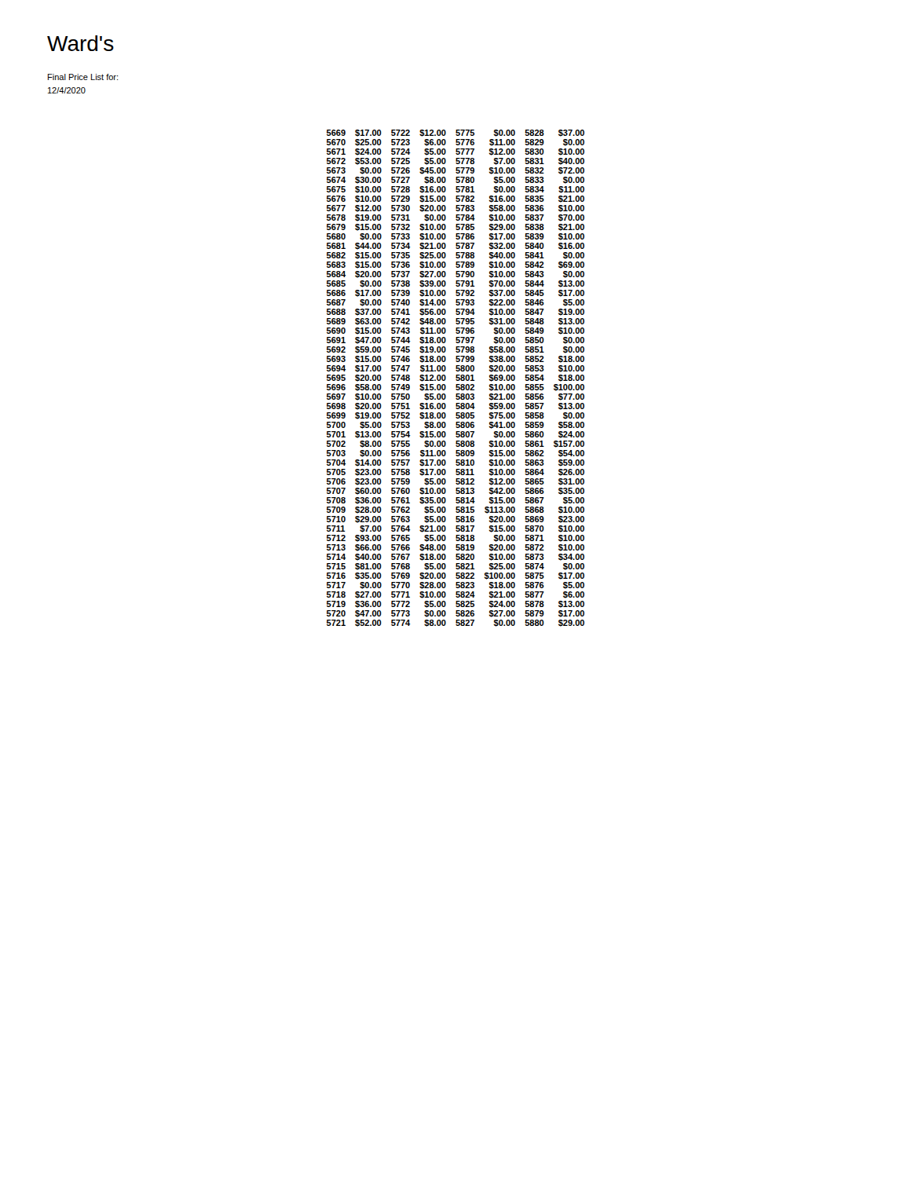Ward's
Final Price List for:
12/4/2020
| 5669 | $17.00 | 5722 | $12.00 | 5775 | $0.00 | 5828 | $37.00 |
| 5670 | $25.00 | 5723 | $6.00 | 5776 | $11.00 | 5829 | $0.00 |
| 5671 | $24.00 | 5724 | $5.00 | 5777 | $12.00 | 5830 | $10.00 |
| 5672 | $53.00 | 5725 | $5.00 | 5778 | $7.00 | 5831 | $40.00 |
| 5673 | $0.00 | 5726 | $45.00 | 5779 | $10.00 | 5832 | $72.00 |
| 5674 | $30.00 | 5727 | $8.00 | 5780 | $5.00 | 5833 | $0.00 |
| 5675 | $10.00 | 5728 | $16.00 | 5781 | $0.00 | 5834 | $11.00 |
| 5676 | $10.00 | 5729 | $15.00 | 5782 | $16.00 | 5835 | $21.00 |
| 5677 | $12.00 | 5730 | $20.00 | 5783 | $58.00 | 5836 | $10.00 |
| 5678 | $19.00 | 5731 | $0.00 | 5784 | $10.00 | 5837 | $70.00 |
| 5679 | $15.00 | 5732 | $10.00 | 5785 | $29.00 | 5838 | $21.00 |
| 5680 | $0.00 | 5733 | $10.00 | 5786 | $17.00 | 5839 | $10.00 |
| 5681 | $44.00 | 5734 | $21.00 | 5787 | $32.00 | 5840 | $16.00 |
| 5682 | $15.00 | 5735 | $25.00 | 5788 | $40.00 | 5841 | $0.00 |
| 5683 | $15.00 | 5736 | $10.00 | 5789 | $10.00 | 5842 | $69.00 |
| 5684 | $20.00 | 5737 | $27.00 | 5790 | $10.00 | 5843 | $0.00 |
| 5685 | $0.00 | 5738 | $39.00 | 5791 | $70.00 | 5844 | $13.00 |
| 5686 | $17.00 | 5739 | $10.00 | 5792 | $37.00 | 5845 | $17.00 |
| 5687 | $0.00 | 5740 | $14.00 | 5793 | $22.00 | 5846 | $5.00 |
| 5688 | $37.00 | 5741 | $56.00 | 5794 | $10.00 | 5847 | $19.00 |
| 5689 | $63.00 | 5742 | $48.00 | 5795 | $31.00 | 5848 | $13.00 |
| 5690 | $15.00 | 5743 | $11.00 | 5796 | $0.00 | 5849 | $10.00 |
| 5691 | $47.00 | 5744 | $18.00 | 5797 | $0.00 | 5850 | $0.00 |
| 5692 | $59.00 | 5745 | $19.00 | 5798 | $58.00 | 5851 | $0.00 |
| 5693 | $15.00 | 5746 | $18.00 | 5799 | $38.00 | 5852 | $18.00 |
| 5694 | $17.00 | 5747 | $11.00 | 5800 | $20.00 | 5853 | $10.00 |
| 5695 | $20.00 | 5748 | $12.00 | 5801 | $69.00 | 5854 | $18.00 |
| 5696 | $58.00 | 5749 | $15.00 | 5802 | $10.00 | 5855 | $100.00 |
| 5697 | $10.00 | 5750 | $5.00 | 5803 | $21.00 | 5856 | $77.00 |
| 5698 | $20.00 | 5751 | $16.00 | 5804 | $59.00 | 5857 | $13.00 |
| 5699 | $19.00 | 5752 | $18.00 | 5805 | $75.00 | 5858 | $0.00 |
| 5700 | $5.00 | 5753 | $8.00 | 5806 | $41.00 | 5859 | $58.00 |
| 5701 | $13.00 | 5754 | $15.00 | 5807 | $0.00 | 5860 | $24.00 |
| 5702 | $8.00 | 5755 | $0.00 | 5808 | $10.00 | 5861 | $157.00 |
| 5703 | $0.00 | 5756 | $11.00 | 5809 | $15.00 | 5862 | $54.00 |
| 5704 | $14.00 | 5757 | $17.00 | 5810 | $10.00 | 5863 | $59.00 |
| 5705 | $23.00 | 5758 | $17.00 | 5811 | $10.00 | 5864 | $26.00 |
| 5706 | $23.00 | 5759 | $5.00 | 5812 | $12.00 | 5865 | $31.00 |
| 5707 | $60.00 | 5760 | $10.00 | 5813 | $42.00 | 5866 | $35.00 |
| 5708 | $36.00 | 5761 | $35.00 | 5814 | $15.00 | 5867 | $5.00 |
| 5709 | $28.00 | 5762 | $5.00 | 5815 | $113.00 | 5868 | $10.00 |
| 5710 | $29.00 | 5763 | $5.00 | 5816 | $20.00 | 5869 | $23.00 |
| 5711 | $7.00 | 5764 | $21.00 | 5817 | $15.00 | 5870 | $10.00 |
| 5712 | $93.00 | 5765 | $5.00 | 5818 | $0.00 | 5871 | $10.00 |
| 5713 | $66.00 | 5766 | $48.00 | 5819 | $20.00 | 5872 | $10.00 |
| 5714 | $40.00 | 5767 | $18.00 | 5820 | $10.00 | 5873 | $34.00 |
| 5715 | $81.00 | 5768 | $5.00 | 5821 | $25.00 | 5874 | $0.00 |
| 5716 | $35.00 | 5769 | $20.00 | 5822 | $100.00 | 5875 | $17.00 |
| 5717 | $0.00 | 5770 | $28.00 | 5823 | $18.00 | 5876 | $5.00 |
| 5718 | $27.00 | 5771 | $10.00 | 5824 | $21.00 | 5877 | $6.00 |
| 5719 | $36.00 | 5772 | $5.00 | 5825 | $24.00 | 5878 | $13.00 |
| 5720 | $47.00 | 5773 | $0.00 | 5826 | $27.00 | 5879 | $17.00 |
| 5721 | $52.00 | 5774 | $8.00 | 5827 | $0.00 | 5880 | $29.00 |